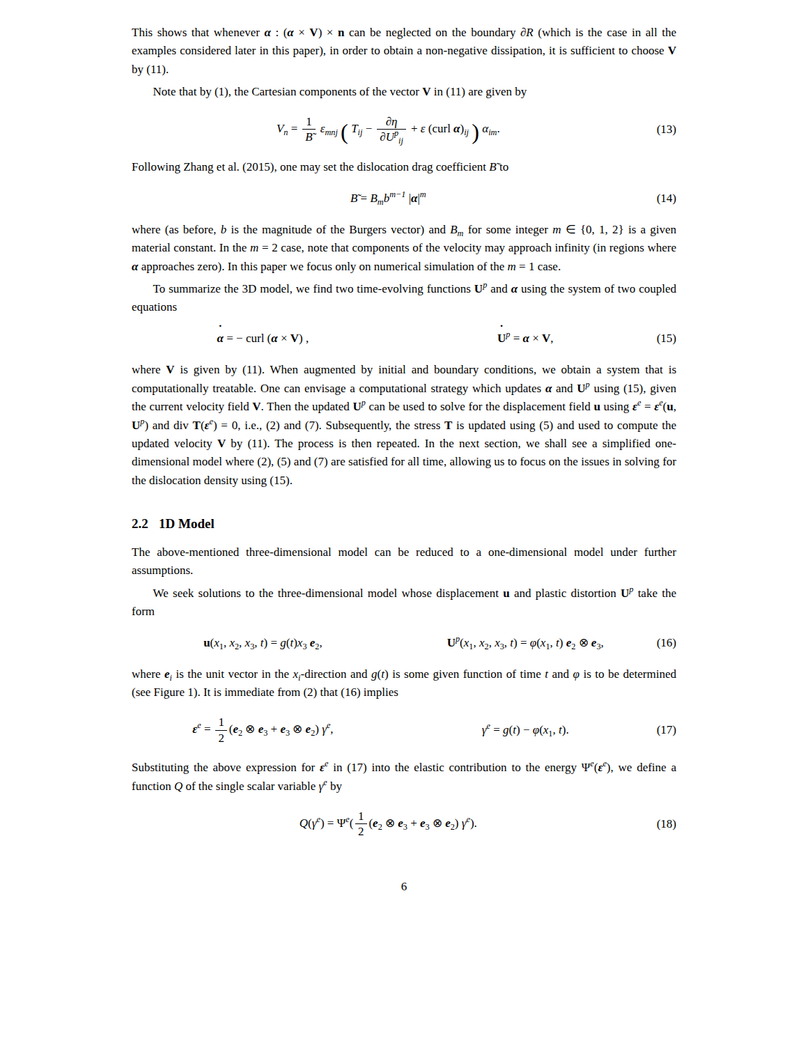This shows that whenever α : (α × V) × n can be neglected on the boundary ∂R (which is the case in all the examples considered later in this paper), in order to obtain a non-negative dissipation, it is sufficient to choose V by (11).
Note that by (1), the Cartesian components of the vector V in (11) are given by
Vn = 1 B̃ εmnj ( Tij − ∂η∂Upij + ε (curl α)ij ) αim.
(13)
Following Zhang et al. (2015), one may set the dislocation drag coefficient B̃ to
B̃ = Bmbm−1 |α|m
(14)
where (as before, b is the magnitude of the Burgers vector) and Bm for some integer m ∈ {0, 1, 2} is a given material constant. In the m = 2 case, note that components of the velocity may approach infinity (in regions where α approaches zero). In this paper we focus only on numerical simulation of the m = 1 case.
To summarize the 3D model, we find two time-evolving functions Up and α using the system of two coupled equations
α = − curl (α × V) ,
Up = α × V,
(15)
where V is given by (11). When augmented by initial and boundary conditions, we obtain a system that is computationally treatable. One can envisage a computational strategy which updates α and Up using (15), given the current velocity field V. Then the updated Up can be used to solve for the displacement field u using εe = εe(u, Up) and div T(εe) = 0, i.e., (2) and (7). Subsequently, the stress T is updated using (5) and used to compute the updated velocity V by (11). The process is then repeated. In the next section, we shall see a simplified one-dimensional model where (2), (5) and (7) are satisfied for all time, allowing us to focus on the issues in solving for the dislocation density using (15).
2.21D Model
The above-mentioned three-dimensional model can be reduced to a one-dimensional model under further assumptions.
We seek solutions to the three-dimensional model whose displacement u and plastic distortion Up take the form
u(x1, x2, x3, t) = g(t)x3 e2,
Up(x1, x2, x3, t) = φ(x1, t) e2 ⊗ e3,
(16)
where ei is the unit vector in the xi-direction and g(t) is some given function of time t and φ is to be determined (see Figure 1). It is immediate from (2) that (16) implies
εe = 12(e2 ⊗ e3 + e3 ⊗ e2) γe,
γe = g(t) − φ(x1, t).
(17)
Substituting the above expression for εe in (17) into the elastic contribution to the energy Ψe(εe), we define a function Q of the single scalar variable γe by
Q(γe) = Ψe(12(e2 ⊗ e3 + e3 ⊗ e2) γe).
(18)
6